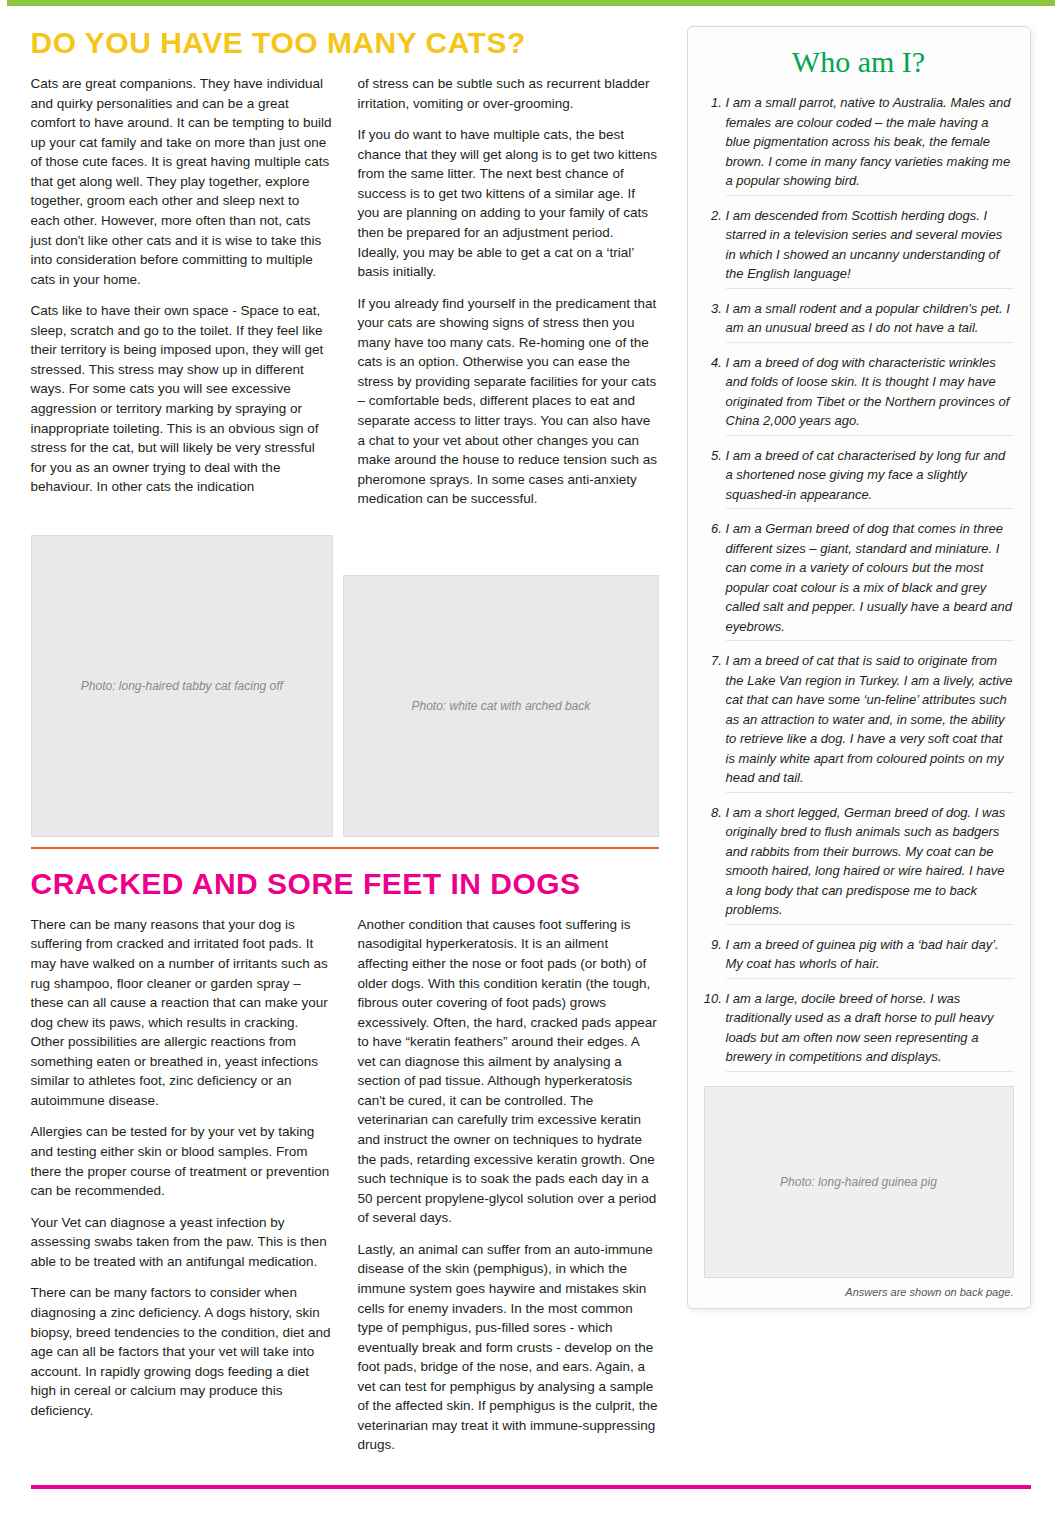DO YOU HAVE TOO MANY CATS?
Cats are great companions. They have individual and quirky personalities and can be a great comfort to have around. It can be tempting to build up your cat family and take on more than just one of those cute faces. It is great having multiple cats that get along well. They play together, explore together, groom each other and sleep next to each other. However, more often than not, cats just don't like other cats and it is wise to take this into consideration before committing to multiple cats in your home.
Cats like to have their own space - Space to eat, sleep, scratch and go to the toilet. If they feel like their territory is being imposed upon, they will get stressed. This stress may show up in different ways. For some cats you will see excessive aggression or territory marking by spraying or inappropriate toileting. This is an obvious sign of stress for the cat, but will likely be very stressful for you as an owner trying to deal with the behaviour. In other cats the indication
of stress can be subtle such as recurrent bladder irritation, vomiting or over-grooming.
If you do want to have multiple cats, the best chance that they will get along is to get two kittens from the same litter. The next best chance of success is to get two kittens of a similar age. If you are planning on adding to your family of cats then be prepared for an adjustment period. Ideally, you may be able to get a cat on a ‘trial’ basis initially.
If you already find yourself in the predicament that your cats are showing signs of stress then you many have too many cats. Re-homing one of the cats is an option. Otherwise you can ease the stress by providing separate facilities for your cats – comfortable beds, different places to eat and separate access to litter trays. You can also have a chat to your vet about other changes you can make around the house to reduce tension such as pheromone sprays. In some cases anti-anxiety medication can be successful.
Photo: long-haired tabby cat facing off
Photo: white cat with arched back
CRACKED AND SORE FEET IN DOGS
There can be many reasons that your dog is suffering from cracked and irritated foot pads. It may have walked on a number of irritants such as rug shampoo, floor cleaner or garden spray – these can all cause a reaction that can make your dog chew its paws, which results in cracking. Other possibilities are allergic reactions from something eaten or breathed in, yeast infections similar to athletes foot, zinc deficiency or an autoimmune disease.
Allergies can be tested for by your vet by taking and testing either skin or blood samples. From there the proper course of treatment or prevention can be recommended.
Your Vet can diagnose a yeast infection by assessing swabs taken from the paw. This is then able to be treated with an antifungal medication.
There can be many factors to consider when diagnosing a zinc deficiency. A dogs history, skin biopsy, breed tendencies to the condition, diet and age can all be factors that your vet will take into account. In rapidly growing dogs feeding a diet high in cereal or calcium may produce this deficiency.
Another condition that causes foot suffering is nasodigital hyperkeratosis. It is an ailment affecting either the nose or foot pads (or both) of older dogs. With this condition keratin (the tough, fibrous outer covering of foot pads) grows excessively. Often, the hard, cracked pads appear to have “keratin feathers” around their edges. A vet can diagnose this ailment by analysing a section of pad tissue. Although hyperkeratosis can't be cured, it can be controlled. The veterinarian can carefully trim excessive keratin and instruct the owner on techniques to hydrate the pads, retarding excessive keratin growth. One such technique is to soak the pads each day in a 50 percent propylene-glycol solution over a period of several days.
Lastly, an animal can suffer from an auto-immune disease of the skin (pemphigus), in which the immune system goes haywire and mistakes skin cells for enemy invaders. In the most common type of pemphigus, pus-filled sores - which eventually break and form crusts - develop on the foot pads, bridge of the nose, and ears. Again, a vet can test for pemphigus by analysing a sample of the affected skin. If pemphigus is the culprit, the veterinarian may treat it with immune-suppressing drugs.
Who am I?
I am a small parrot, native to Australia. Males and females are colour coded – the male having a blue pigmentation across his beak, the female brown. I come in many fancy varieties making me a popular showing bird.
I am descended from Scottish herding dogs. I starred in a television series and several movies in which I showed an uncanny understanding of the English language!
I am a small rodent and a popular children's pet. I am an unusual breed as I do not have a tail.
I am a breed of dog with characteristic wrinkles and folds of loose skin. It is thought I may have originated from Tibet or the Northern provinces of China 2,000 years ago.
I am a breed of cat characterised by long fur and a shortened nose giving my face a slightly squashed-in appearance.
I am a German breed of dog that comes in three different sizes – giant, standard and miniature. I can come in a variety of colours but the most popular coat colour is a mix of black and grey called salt and pepper. I usually have a beard and eyebrows.
I am a breed of cat that is said to originate from the Lake Van region in Turkey. I am a lively, active cat that can have some ‘un-feline’ attributes such as an attraction to water and, in some, the ability to retrieve like a dog. I have a very soft coat that is mainly white apart from coloured points on my head and tail.
I am a short legged, German breed of dog. I was originally bred to flush animals such as badgers and rabbits from their burrows. My coat can be smooth haired, long haired or wire haired. I have a long body that can predispose me to back problems.
I am a breed of guinea pig with a ‘bad hair day’. My coat has whorls of hair.
I am a large, docile breed of horse. I was traditionally used as a draft horse to pull heavy loads but am often now seen representing a brewery in competitions and displays.
Photo: long-haired guinea pig
Answers are shown on back page.